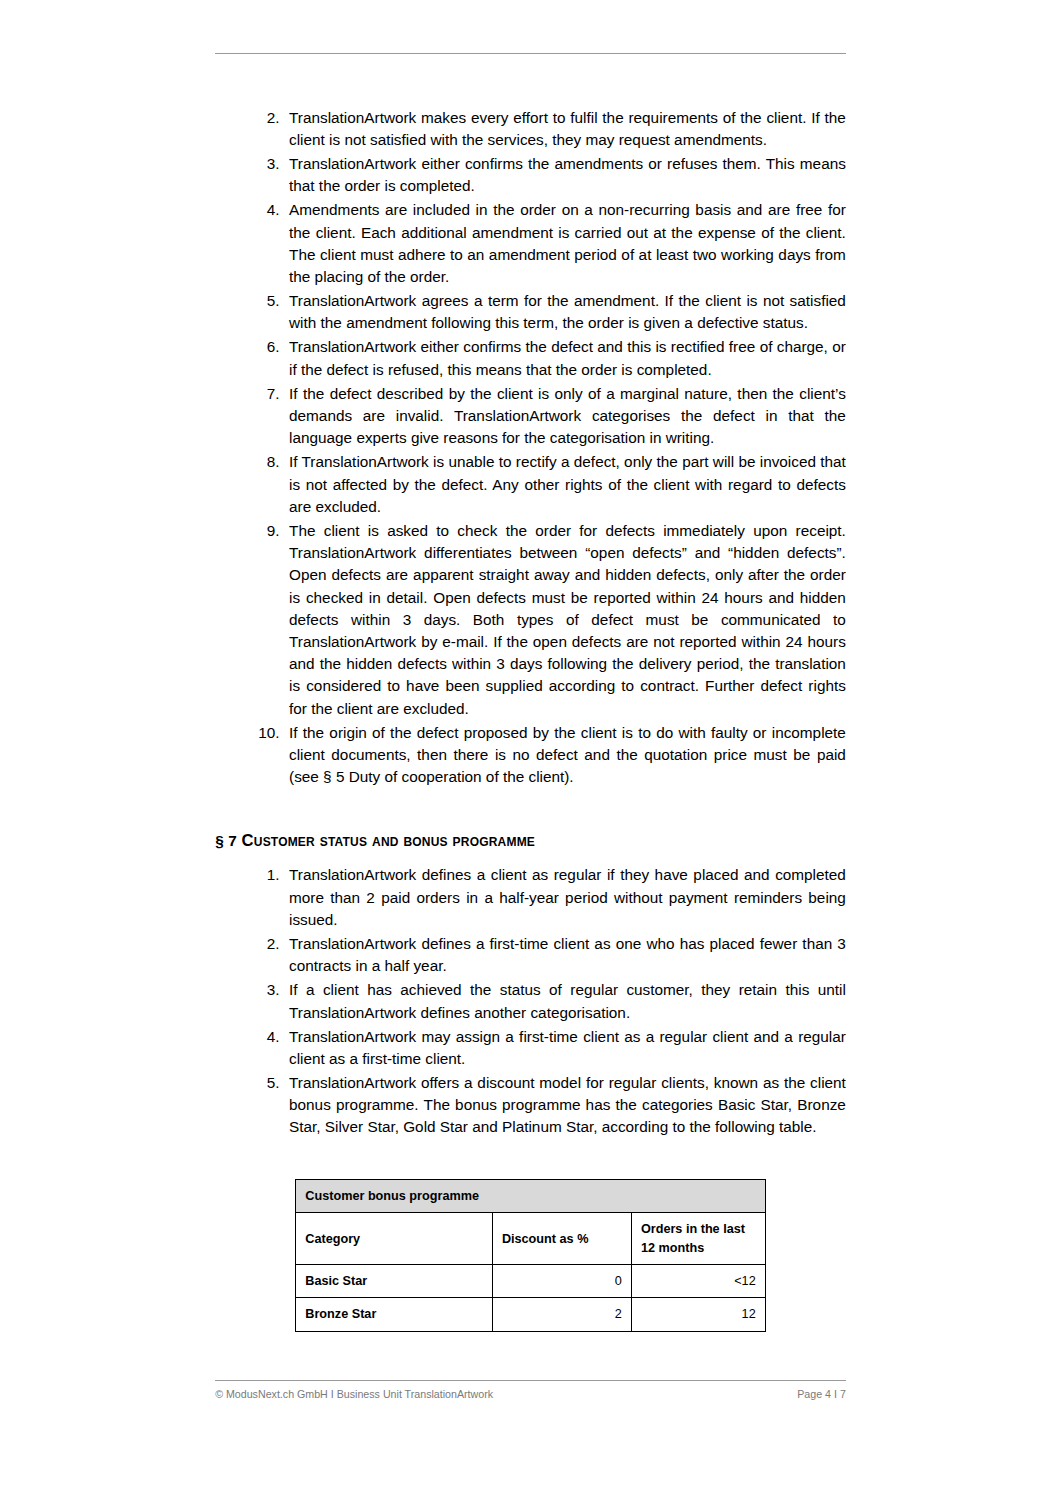TranslationArtwork makes every effort to fulfil the requirements of the client. If the client is not satisfied with the services, they may request amendments.
TranslationArtwork either confirms the amendments or refuses them. This means that the order is completed.
Amendments are included in the order on a non-recurring basis and are free for the client. Each additional amendment is carried out at the expense of the client. The client must adhere to an amendment period of at least two working days from the placing of the order.
TranslationArtwork agrees a term for the amendment. If the client is not satisfied with the amendment following this term, the order is given a defective status.
TranslationArtwork either confirms the defect and this is rectified free of charge, or if the defect is refused, this means that the order is completed.
If the defect described by the client is only of a marginal nature, then the client’s demands are invalid. TranslationArtwork categorises the defect in that the language experts give reasons for the categorisation in writing.
If TranslationArtwork is unable to rectify a defect, only the part will be invoiced that is not affected by the defect. Any other rights of the client with regard to defects are excluded.
The client is asked to check the order for defects immediately upon receipt. TranslationArtwork differentiates between “open defects” and “hidden defects”. Open defects are apparent straight away and hidden defects, only after the order is checked in detail. Open defects must be reported within 24 hours and hidden defects within 3 days. Both types of defect must be communicated to TranslationArtwork by e-mail. If the open defects are not reported within 24 hours and the hidden defects within 3 days following the delivery period, the translation is considered to have been supplied according to contract. Further defect rights for the client are excluded.
If the origin of the defect proposed by the client is to do with faulty or incomplete client documents, then there is no defect and the quotation price must be paid (see § 5 Duty of cooperation of the client).
§ 7 Customer status and bonus programme
TranslationArtwork defines a client as regular if they have placed and completed more than 2 paid orders in a half-year period without payment reminders being issued.
TranslationArtwork defines a first-time client as one who has placed fewer than 3 contracts in a half year.
If a client has achieved the status of regular customer, they retain this until TranslationArtwork defines another categorisation.
TranslationArtwork may assign a first-time client as a regular client and a regular client as a first-time client.
TranslationArtwork offers a discount model for regular clients, known as the client bonus programme. The bonus programme has the categories Basic Star, Bronze Star, Silver Star, Gold Star and Platinum Star, according to the following table.
| Customer bonus programme |
| --- |
| Category | Discount as % | Orders in the last 12 months |
| Basic Star | 0 | <12 |
| Bronze Star | 2 | 12 |
© ModusNext.ch GmbH I Business Unit TranslationArtwork Page 4 I 7